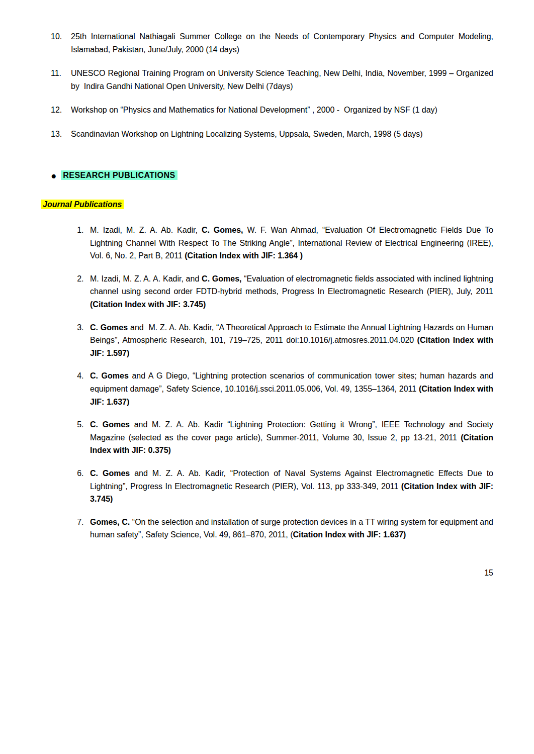10.
25th International Nathiagali Summer College on the Needs of Contemporary Physics and Computer Modeling, Islamabad, Pakistan, June/July, 2000 (14 days)
11.
UNESCO Regional Training Program on University Science Teaching, New Delhi, India, November, 1999 – Organized by Indira Gandhi National Open University, New Delhi (7days)
12.
Workshop on “Physics and Mathematics for National Development” , 2000 - Organized by NSF (1 day)
13.
Scandinavian Workshop on Lightning Localizing Systems, Uppsala, Sweden, March, 1998 (5 days)
● RESEARCH PUBLICATIONS
Journal Publications
M. Izadi, M. Z. A. Ab. Kadir, C. Gomes, W. F. Wan Ahmad, “Evaluation Of Electromagnetic Fields Due To Lightning Channel With Respect To The Striking Angle”, International Review of Electrical Engineering (IREE), Vol. 6, No. 2, Part B, 2011 (Citation Index with JIF: 1.364 )
M. Izadi, M. Z. A. A. Kadir, and C. Gomes, “Evaluation of electromagnetic fields associated with inclined lightning channel using second order FDTD-hybrid methods, Progress In Electromagnetic Research (PIER), July, 2011 (Citation Index with JIF: 3.745)
C. Gomes and M. Z. A. Ab. Kadir, “A Theoretical Approach to Estimate the Annual Lightning Hazards on Human Beings”, Atmospheric Research, 101, 719–725, 2011 doi:10.1016/j.atmosres.2011.04.020 (Citation Index with JIF: 1.597)
C. Gomes and A G Diego, “Lightning protection scenarios of communication tower sites; human hazards and equipment damage”, Safety Science, 10.1016/j.ssci.2011.05.006, Vol. 49, 1355–1364, 2011 (Citation Index with JIF: 1.637)
C. Gomes and M. Z. A. Ab. Kadir “Lightning Protection: Getting it Wrong”, IEEE Technology and Society Magazine (selected as the cover page article), Summer-2011, Volume 30, Issue 2, pp 13-21, 2011 (Citation Index with JIF: 0.375)
C. Gomes and M. Z. A. Ab. Kadir, “Protection of Naval Systems Against Electromagnetic Effects Due to Lightning”, Progress In Electromagnetic Research (PIER), Vol. 113, pp 333-349, 2011 (Citation Index with JIF: 3.745)
Gomes, C. “On the selection and installation of surge protection devices in a TT wiring system for equipment and human safety”, Safety Science, Vol. 49, 861–870, 2011, (Citation Index with JIF: 1.637)
15